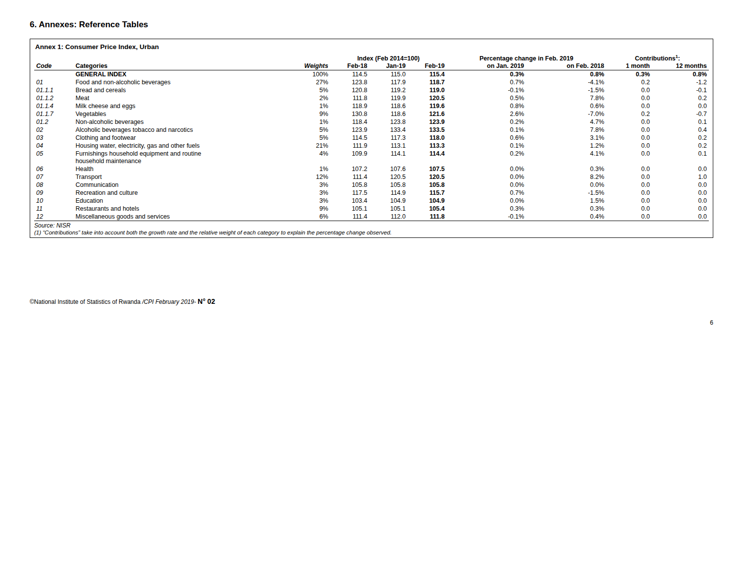6. Annexes: Reference Tables
Annex 1: Consumer Price Index, Urban
| | | | Index (Feb 2014=100) | Percentage change in Feb. 2019 | Contributions 1 : |
| --- | --- | --- | --- | --- | --- |
| Code | Categories | Weights | Feb-18 | Jan-19 | Feb-19 | on Jan. 2019 | on Feb. 2018 | 1 month | 12 months |
| | GENERAL INDEX | 100% | 114.5 | 115.0 | 115.4 | 0.3% | 0.8% | 0.3% | 0.8% |
| 01 | Food and non-alcoholic beverages | 27% | 123.8 | 117.9 | 118.7 | 0.7% | -4.1% | 0.2 | -1.2 |
| 01.1.1 | Bread and cereals | 5% | 120.8 | 119.2 | 119.0 | -0.1% | -1.5% | 0.0 | -0.1 |
| 01.1.2 | Meat | 2% | 111.8 | 119.9 | 120.5 | 0.5% | 7.8% | 0.0 | 0.2 |
| 01.1.4 | Milk cheese and eggs | 1% | 118.9 | 118.6 | 119.6 | 0.8% | 0.6% | 0.0 | 0.0 |
| 01.1.7 | Vegetables | 9% | 130.8 | 118.6 | 121.6 | 2.6% | -7.0% | 0.2 | -0.7 |
| 01.2 | Non-alcoholic beverages | 1% | 118.4 | 123.8 | 123.9 | 0.2% | 4.7% | 0.0 | 0.1 |
| 02 | Alcoholic beverages tobacco and narcotics | 5% | 123.9 | 133.4 | 133.5 | 0.1% | 7.8% | 0.0 | 0.4 |
| 03 | Clothing and footwear | 5% | 114.5 | 117.3 | 118.0 | 0.6% | 3.1% | 0.0 | 0.2 |
| 04 | Housing water, electricity, gas and other fuels | 21% | 111.9 | 113.1 | 113.3 | 0.1% | 1.2% | 0.0 | 0.2 |
| 05 | Furnishings household equipment and routine household maintenance | 4% | 109.9 | 114.1 | 114.4 | 0.2% | 4.1% | 0.0 | 0.1 |
| 06 | Health | 1% | 107.2 | 107.6 | 107.5 | 0.0% | 0.3% | 0.0 | 0.0 |
| 07 | Transport | 12% | 111.4 | 120.5 | 120.5 | 0.0% | 8.2% | 0.0 | 1.0 |
| 08 | Communication | 3% | 105.8 | 105.8 | 105.8 | 0.0% | 0.0% | 0.0 | 0.0 |
| 09 | Recreation and culture | 3% | 117.5 | 114.9 | 115.7 | 0.7% | -1.5% | 0.0 | 0.0 |
| 10 | Education | 3% | 103.4 | 104.9 | 104.9 | 0.0% | 1.5% | 0.0 | 0.0 |
| 11 | Restaurants and hotels | 9% | 105.1 | 105.1 | 105.4 | 0.3% | 0.3% | 0.0 | 0.0 |
| 12 | Miscellaneous goods and services | 6% | 111.4 | 112.0 | 111.8 | -0.1% | 0.4% | 0.0 | 0.0 |
Source: NISR
(1) “Contributions” take into account both the growth rate and the relative weight of each category to explain the percentage change observed.
©National Institute of Statistics of Rwanda /CPI February 2019- N° 02
6